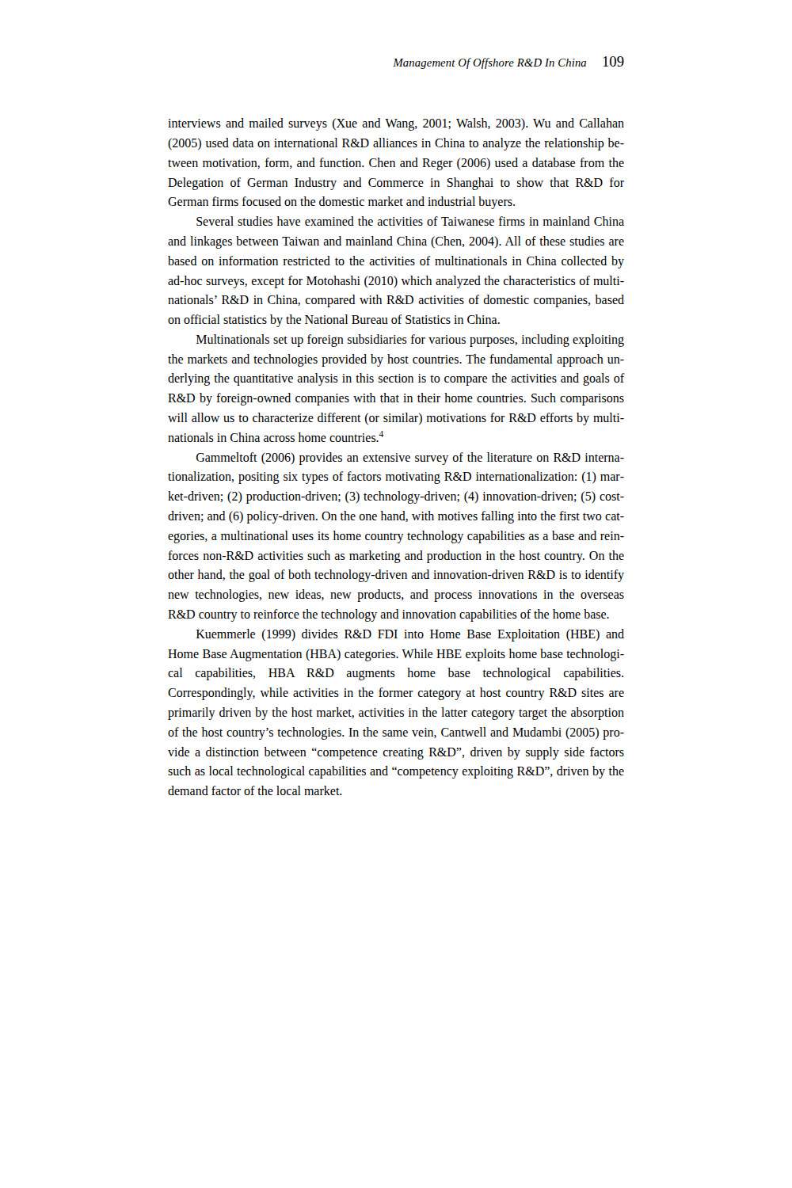Management Of Offshore R&D In China 109
interviews and mailed surveys (Xue and Wang, 2001; Walsh, 2003). Wu and Callahan (2005) used data on international R&D alliances in China to analyze the relationship between motivation, form, and function. Chen and Reger (2006) used a database from the Delegation of German Industry and Commerce in Shanghai to show that R&D for German firms focused on the domestic market and industrial buyers.
Several studies have examined the activities of Taiwanese firms in mainland China and linkages between Taiwan and mainland China (Chen, 2004). All of these studies are based on information restricted to the activities of multinationals in China collected by ad-hoc surveys, except for Motohashi (2010) which analyzed the characteristics of multinationals’ R&D in China, compared with R&D activities of domestic companies, based on official statistics by the National Bureau of Statistics in China.
Multinationals set up foreign subsidiaries for various purposes, including exploiting the markets and technologies provided by host countries. The fundamental approach underlying the quantitative analysis in this section is to compare the activities and goals of R&D by foreign-owned companies with that in their home countries. Such comparisons will allow us to characterize different (or similar) motivations for R&D efforts by multinationals in China across home countries.4
Gammeltoft (2006) provides an extensive survey of the literature on R&D internationalization, positing six types of factors motivating R&D internationalization: (1) market-driven; (2) production-driven; (3) technology-driven; (4) innovation-driven; (5) cost-driven; and (6) policy-driven. On the one hand, with motives falling into the first two categories, a multinational uses its home country technology capabilities as a base and reinforces non-R&D activities such as marketing and production in the host country. On the other hand, the goal of both technology-driven and innovation-driven R&D is to identify new technologies, new ideas, new products, and process innovations in the overseas R&D country to reinforce the technology and innovation capabilities of the home base.
Kuemmerle (1999) divides R&D FDI into Home Base Exploitation (HBE) and Home Base Augmentation (HBA) categories. While HBE exploits home base technological capabilities, HBA R&D augments home base technological capabilities. Correspondingly, while activities in the former category at host country R&D sites are primarily driven by the host market, activities in the latter category target the absorption of the host country’s technologies. In the same vein, Cantwell and Mudambi (2005) provide a distinction between “competence creating R&D”, driven by supply side factors such as local technological capabilities and “competency exploiting R&D”, driven by the demand factor of the local market.